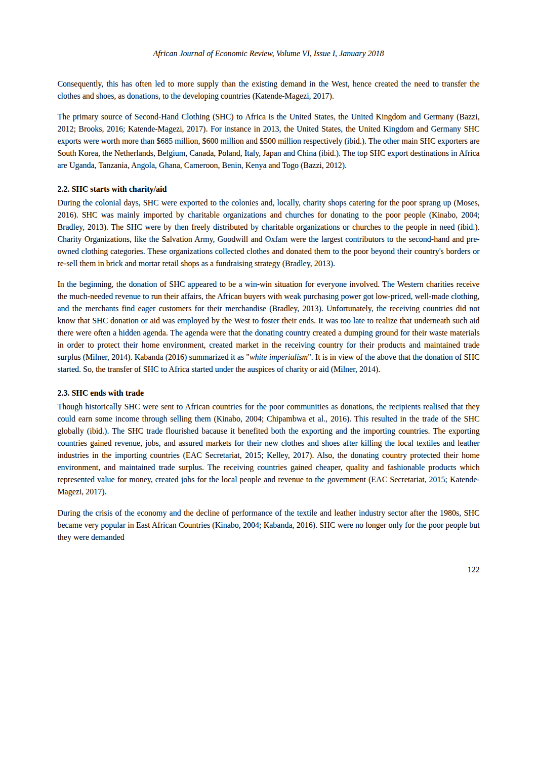African Journal of Economic Review, Volume VI, Issue I, January 2018
Consequently, this has often led to more supply than the existing demand in the West, hence created the need to transfer the clothes and shoes, as donations, to the developing countries (Katende-Magezi, 2017).
The primary source of Second-Hand Clothing (SHC) to Africa is the United States, the United Kingdom and Germany (Bazzi, 2012; Brooks, 2016; Katende-Magezi, 2017). For instance in 2013, the United States, the United Kingdom and Germany SHC exports were worth more than $685 million, $600 million and $500 million respectively (ibid.). The other main SHC exporters are South Korea, the Netherlands, Belgium, Canada, Poland, Italy, Japan and China (ibid.). The top SHC export destinations in Africa are Uganda, Tanzania, Angola, Ghana, Cameroon, Benin, Kenya and Togo (Bazzi, 2012).
2.2. SHC starts with charity/aid
During the colonial days, SHC were exported to the colonies and, locally, charity shops catering for the poor sprang up (Moses, 2016). SHC was mainly imported by charitable organizations and churches for donating to the poor people (Kinabo, 2004; Bradley, 2013). The SHC were by then freely distributed by charitable organizations or churches to the people in need (ibid.). Charity Organizations, like the Salvation Army, Goodwill and Oxfam were the largest contributors to the second-hand and pre-owned clothing categories. These organizations collected clothes and donated them to the poor beyond their country's borders or re-sell them in brick and mortar retail shops as a fundraising strategy (Bradley, 2013).
In the beginning, the donation of SHC appeared to be a win-win situation for everyone involved. The Western charities receive the much-needed revenue to run their affairs, the African buyers with weak purchasing power got low-priced, well-made clothing, and the merchants find eager customers for their merchandise (Bradley, 2013). Unfortunately, the receiving countries did not know that SHC donation or aid was employed by the West to foster their ends. It was too late to realize that underneath such aid there were often a hidden agenda. The agenda were that the donating country created a dumping ground for their waste materials in order to protect their home environment, created market in the receiving country for their products and maintained trade surplus (Milner, 2014). Kabanda (2016) summarized it as "white imperialism". It is in view of the above that the donation of SHC started. So, the transfer of SHC to Africa started under the auspices of charity or aid (Milner, 2014).
2.3. SHC ends with trade
Though historically SHC were sent to African countries for the poor communities as donations, the recipients realised that they could earn some income through selling them (Kinabo, 2004; Chipambwa et al., 2016). This resulted in the trade of the SHC globally (ibid.). The SHC trade flourished bacause it benefited both the exporting and the importing countries. The exporting countries gained revenue, jobs, and assured markets for their new clothes and shoes after killing the local textiles and leather industries in the importing countries (EAC Secretariat, 2015; Kelley, 2017). Also, the donating country protected their home environment, and maintained trade surplus. The receiving countries gained cheaper, quality and fashionable products which represented value for money, created jobs for the local people and revenue to the government (EAC Secretariat, 2015; Katende-Magezi, 2017).
During the crisis of the economy and the decline of performance of the textile and leather industry sector after the 1980s, SHC became very popular in East African Countries (Kinabo, 2004; Kabanda, 2016). SHC were no longer only for the poor people but they were demanded
122